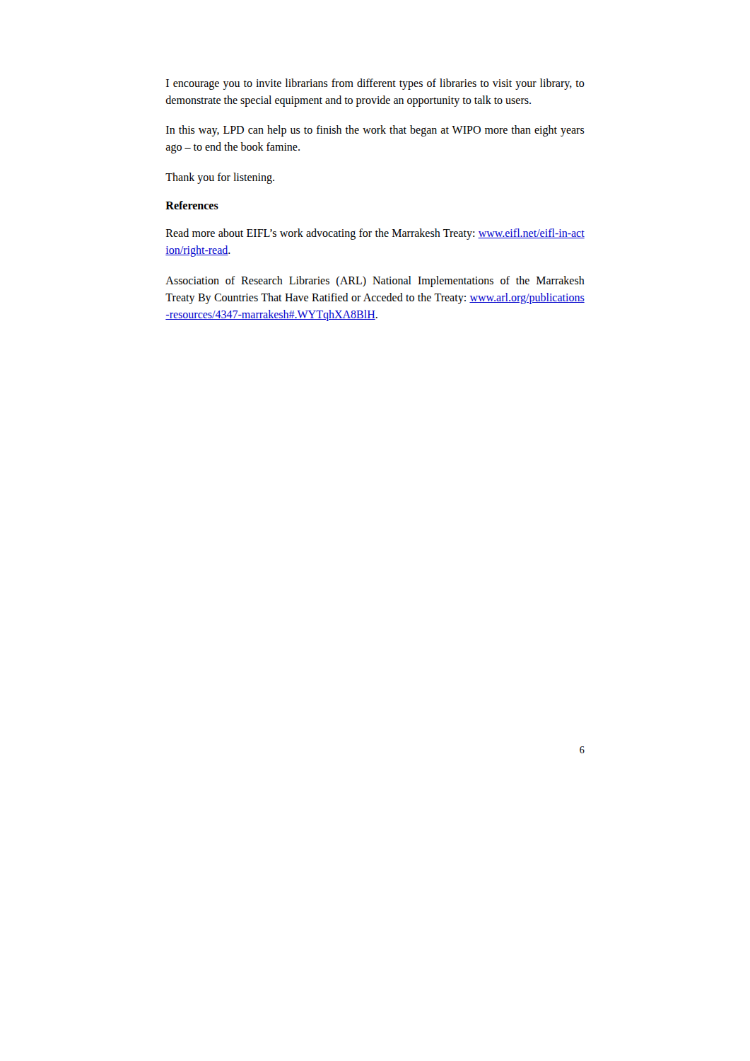I encourage you to invite librarians from different types of libraries to visit your library, to demonstrate the special equipment and to provide an opportunity to talk to users.
In this way, LPD can help us to finish the work that began at WIPO more than eight years ago – to end the book famine.
Thank you for listening.
References
Read more about EIFL’s work advocating for the Marrakesh Treaty: www.eifl.net/eifl-in-action/right-read.
Association of Research Libraries (ARL) National Implementations of the Marrakesh Treaty By Countries That Have Ratified or Acceded to the Treaty: www.arl.org/publications-resources/4347-marrakesh#.WYTqhXA8BlH.
6